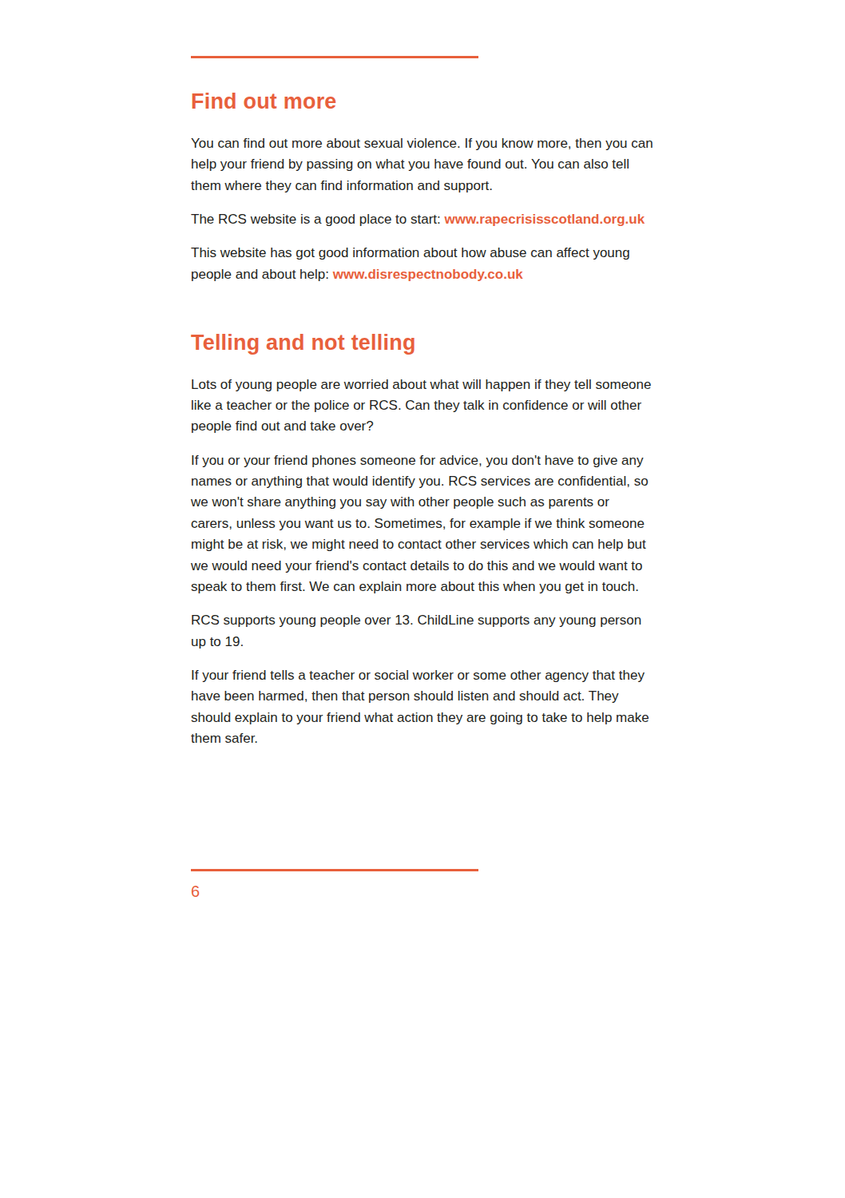Find out more
You can find out more about sexual violence. If you know more, then you can help your friend by passing on what you have found out. You can also tell them where they can find information and support.
The RCS website is a good place to start: www.rapecrisisscotland.org.uk
This website has got good information about how abuse can affect young people and about help: www.disrespectnobody.co.uk
Telling and not telling
Lots of young people are worried about what will happen if they tell someone like a teacher or the police or RCS. Can they talk in confidence or will other people find out and take over?
If you or your friend phones someone for advice, you don't have to give any names or anything that would identify you. RCS services are confidential, so we won't share anything you say with other people such as parents or carers, unless you want us to. Sometimes, for example if we think someone might be at risk, we might need to contact other services which can help but we would need your friend's contact details to do this and we would want to speak to them first. We can explain more about this when you get in touch.
RCS supports young people over 13. ChildLine supports any young person up to 19.
If your friend tells a teacher or social worker or some other agency that they have been harmed, then that person should listen and should act. They should explain to your friend what action they are going to take to help make them safer.
6